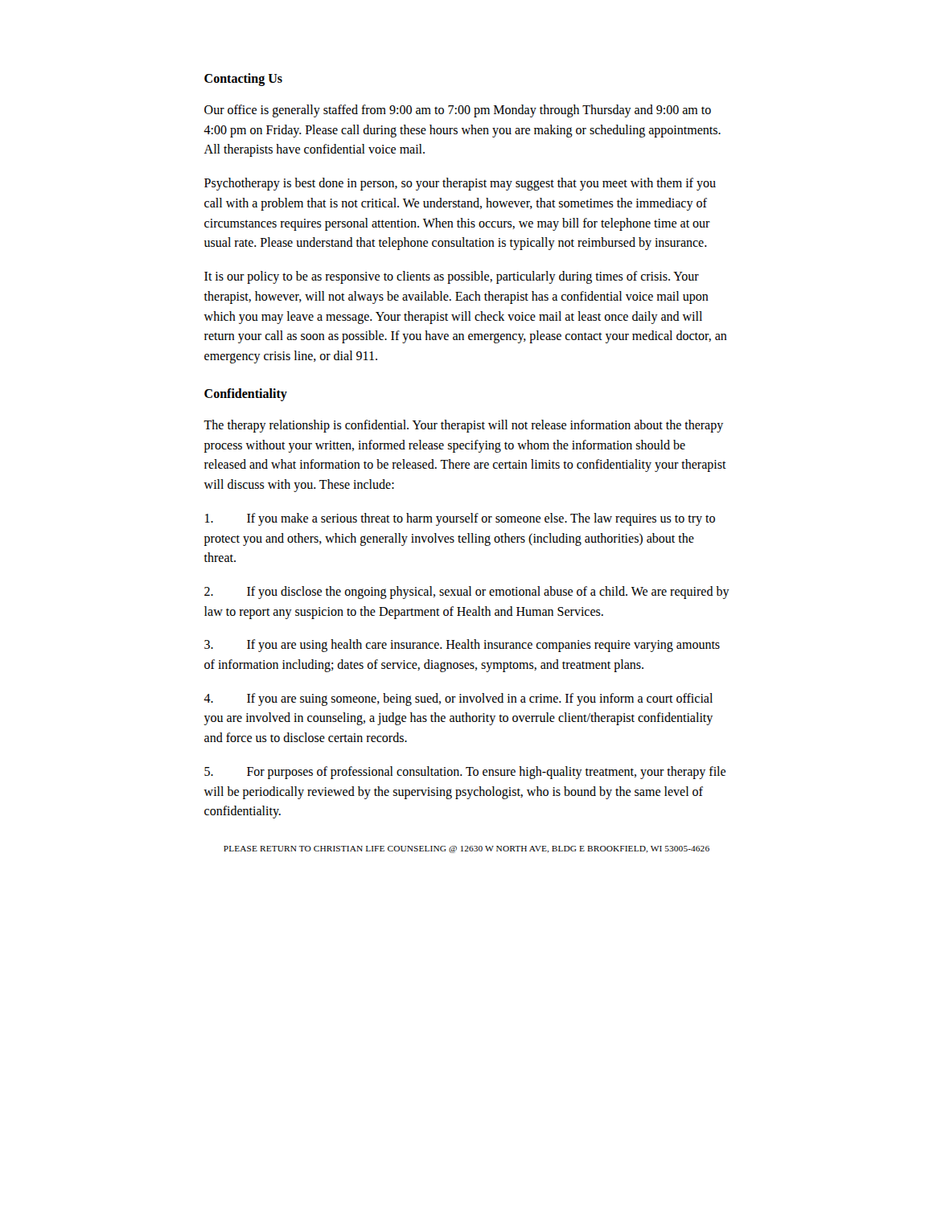Contacting Us
Our office is generally staffed from 9:00 am to 7:00 pm Monday through Thursday and 9:00 am to 4:00 pm on Friday. Please call during these hours when you are making or scheduling appointments. All therapists have confidential voice mail.
Psychotherapy is best done in person, so your therapist may suggest that you meet with them if you call with a problem that is not critical. We understand, however, that sometimes the immediacy of circumstances requires personal attention. When this occurs, we may bill for telephone time at our usual rate. Please understand that telephone consultation is typically not reimbursed by insurance.
It is our policy to be as responsive to clients as possible, particularly during times of crisis. Your therapist, however, will not always be available. Each therapist has a confidential voice mail upon which you may leave a message. Your therapist will check voice mail at least once daily and will return your call as soon as possible. If you have an emergency, please contact your medical doctor, an emergency crisis line, or dial 911.
Confidentiality
The therapy relationship is confidential. Your therapist will not release information about the therapy process without your written, informed release specifying to whom the information should be released and what information to be released. There are certain limits to confidentiality your therapist will discuss with you. These include:
1. If you make a serious threat to harm yourself or someone else. The law requires us to try to protect you and others, which generally involves telling others (including authorities) about the threat.
2. If you disclose the ongoing physical, sexual or emotional abuse of a child. We are required by law to report any suspicion to the Department of Health and Human Services.
3. If you are using health care insurance. Health insurance companies require varying amounts of information including; dates of service, diagnoses, symptoms, and treatment plans.
4. If you are suing someone, being sued, or involved in a crime. If you inform a court official you are involved in counseling, a judge has the authority to overrule client/therapist confidentiality and force us to disclose certain records.
5. For purposes of professional consultation. To ensure high-quality treatment, your therapy file will be periodically reviewed by the supervising psychologist, who is bound by the same level of confidentiality.
PLEASE RETURN TO CHRISTIAN LIFE COUNSELING @ 12630 W NORTH AVE, BLDG E BROOKFIELD, WI 53005-4626